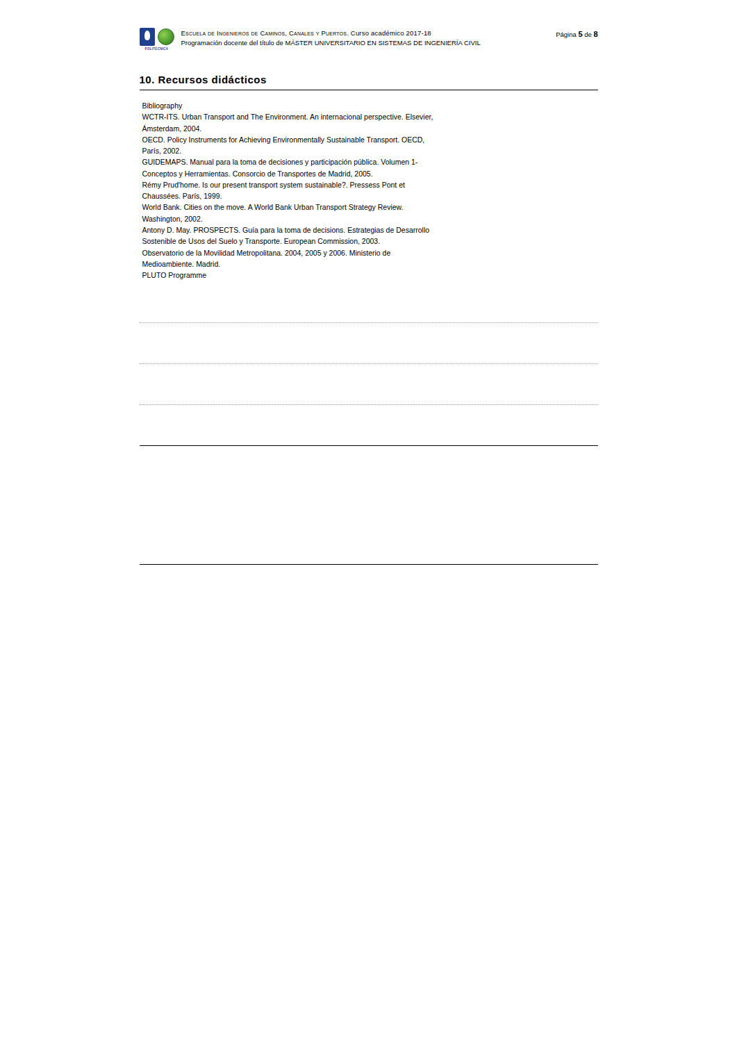Politécnica
Escuela de Ingenieros de Caminos, Canales y Puertos. Curso académico 2017-18
Programación docente del título de MÁSTER UNIVERSITARIO EN SISTEMAS DE INGENIERÍA CIVIL
Página 5 de 8
10. Recursos didácticos
Bibliography
WCTR-ITS. Urban Transport and The Environment. An internacional perspective. Elsevier,
Ámsterdam, 2004.
OECD. Policy Instruments for Achieving Environmentally Sustainable Transport. OECD,
París, 2002.
GUIDEMAPS. Manual para la toma de decisiones y participación pública. Volumen 1-
Conceptos y Herramientas. Consorcio de Transportes de Madrid, 2005.
Rémy Prud'home. Is our present transport system sustainable?. Pressess Pont et
Chaussées. París, 1999.
World Bank. Cities on the move. A World Bank Urban Transport Strategy Review.
Washington, 2002.
Antony D. May. PROSPECTS. Guía para la toma de decisions. Estrategias de Desarrollo
Sostenible de Usos del Suelo y Transporte. European Commission, 2003.
Observatorio de la Movilidad Metropolitana. 2004, 2005 y 2006. Ministerio de
Medioambiente. Madrid.
PLUTO Programme